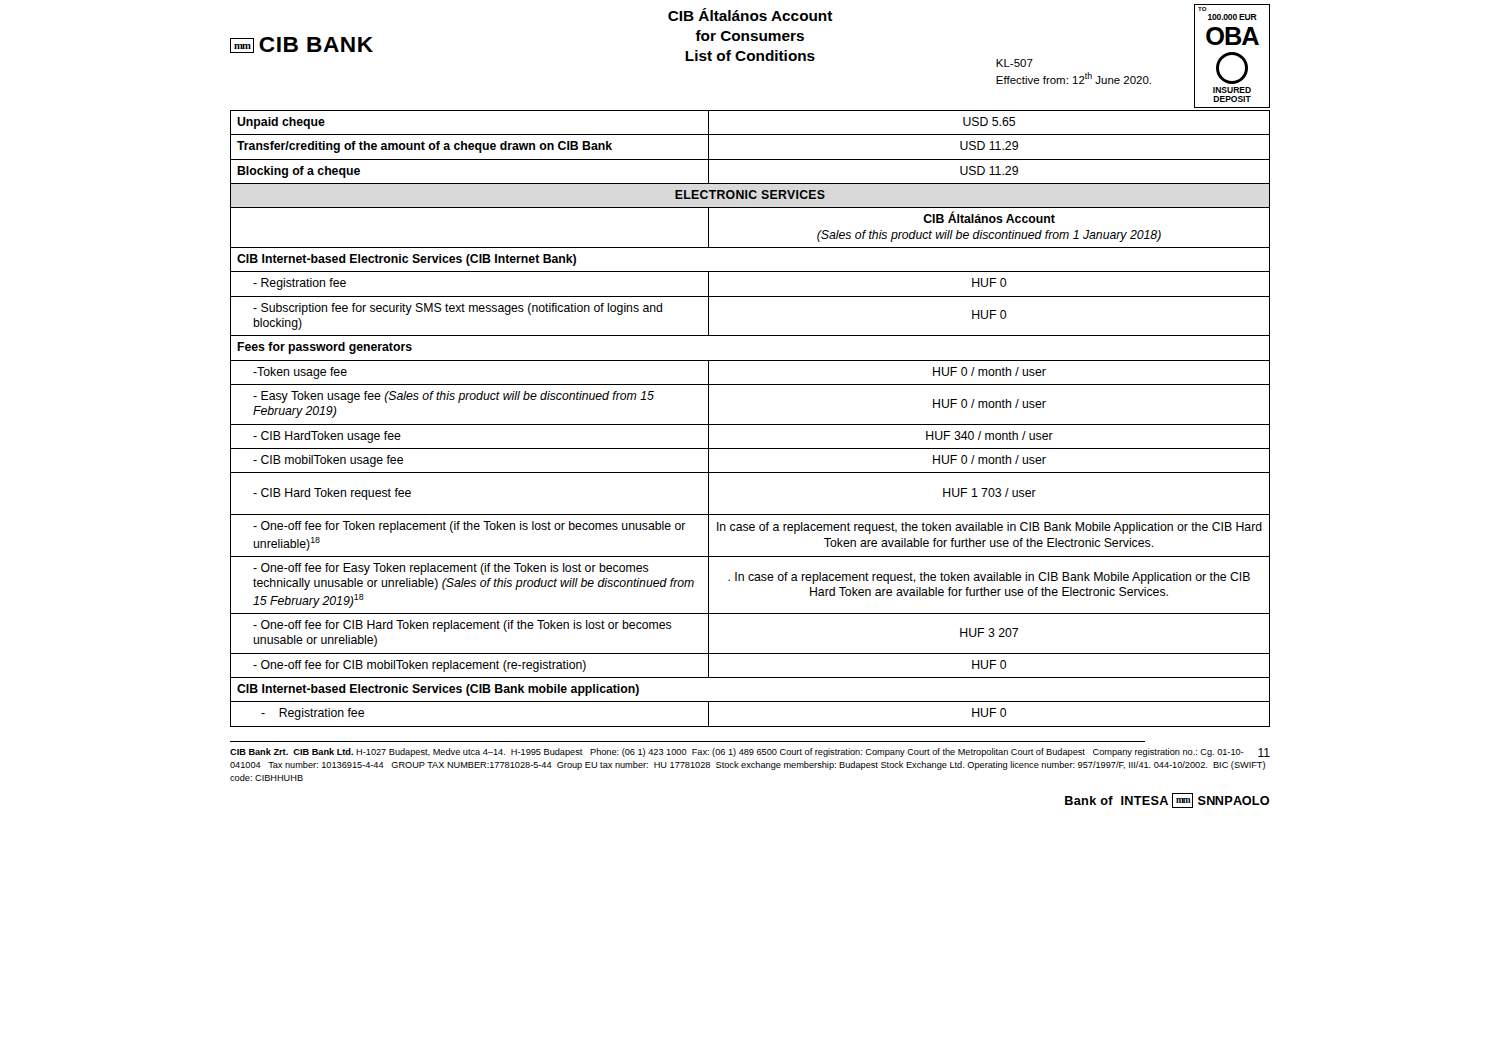TO
100.000 EUR
OBA
INSURED
DEPOSIT
CIB Általános Account
for Consumers
List of Conditions
mm CIB BANK
KL-507
Effective from: 12th June 2020.
| Unpaid cheque | USD 5.65 |
| Transfer/crediting of the amount of a cheque drawn on CIB Bank | USD 11.29 |
| Blocking of a cheque | USD 11.29 |
| ELECTRONIC SERVICES |
| | CIB Általános Account (Sales of this product will be discontinued from 1 January 2018) |
| CIB Internet-based Electronic Services (CIB Internet Bank) |
| - Registration fee | HUF 0 |
| - Subscription fee for security SMS text messages (notification of logins and blocking) | HUF 0 |
| Fees for password generators |
| -Token usage fee | HUF 0 / month / user |
| - Easy Token usage fee (Sales of this product will be discontinued from 15 February 2019) | HUF 0 / month / user |
| - CIB HardToken usage fee | HUF 340 / month / user |
| - CIB mobilToken usage fee | HUF 0 / month / user |
| - CIB Hard Token request fee | HUF 1 703 / user |
| - One-off fee for Token replacement (if the Token is lost or becomes unusable or unreliable) 18 | In case of a replacement request, the token available in CIB Bank Mobile Application or the CIB Hard Token are available for further use of the Electronic Services. |
| - One-off fee for Easy Token replacement (if the Token is lost or becomes technically unusable or unreliable) (Sales of this product will be discontinued from 15 February 2019) 18 | . In case of a replacement request, the token available in CIB Bank Mobile Application or the CIB Hard Token are available for further use of the Electronic Services. |
| - One-off fee for CIB Hard Token replacement (if the Token is lost or becomes unusable or unreliable) | HUF 3 207 |
| - One-off fee for CIB mobilToken replacement (re-registration) | HUF 0 |
| CIB Internet-based Electronic Services (CIB Bank mobile application) |
| - Registration fee | HUF 0 |
11
CIB Bank Zrt. CIB Bank Ltd. H-1027 Budapest, Medve utca 4–14. H-1995 Budapest Phone: (06 1) 423 1000 Fax: (06 1) 489 6500 Court of registration: Company Court of the Metropolitan Court of Budapest Company registration no.: Cg. 01-10-041004 Tax number: 10136915-4-44 GROUP TAX NUMBER:17781028-5-44 Group EU tax number: HU 17781028 Stock exchange membership: Budapest Stock Exchange Ltd. Operating licence number: 957/1997/F, III/41. 044-10/2002. BIC (SWIFT) code: CIBHHUHB
Bank of INTESAmm SNNPAOLO